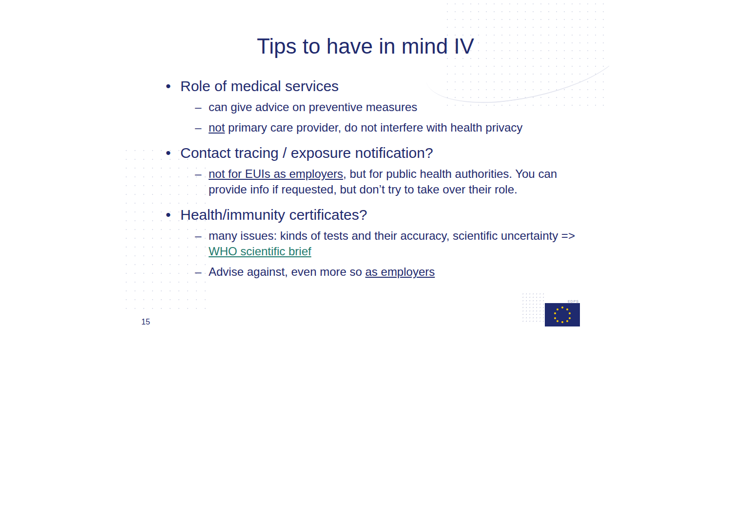Tips to have in mind IV
Role of medical services
can give advice on preventive measures
not primary care provider, do not interfere with health privacy
Contact tracing / exposure notification?
not for EUIs as employers, but for public health authorities. You can provide info if requested, but don’t try to take over their role.
Health/immunity certificates?
many issues: kinds of tests and their accuracy, scientific uncertainty => WHO scientific brief
Advise against, even more so as employers
15
EDPS